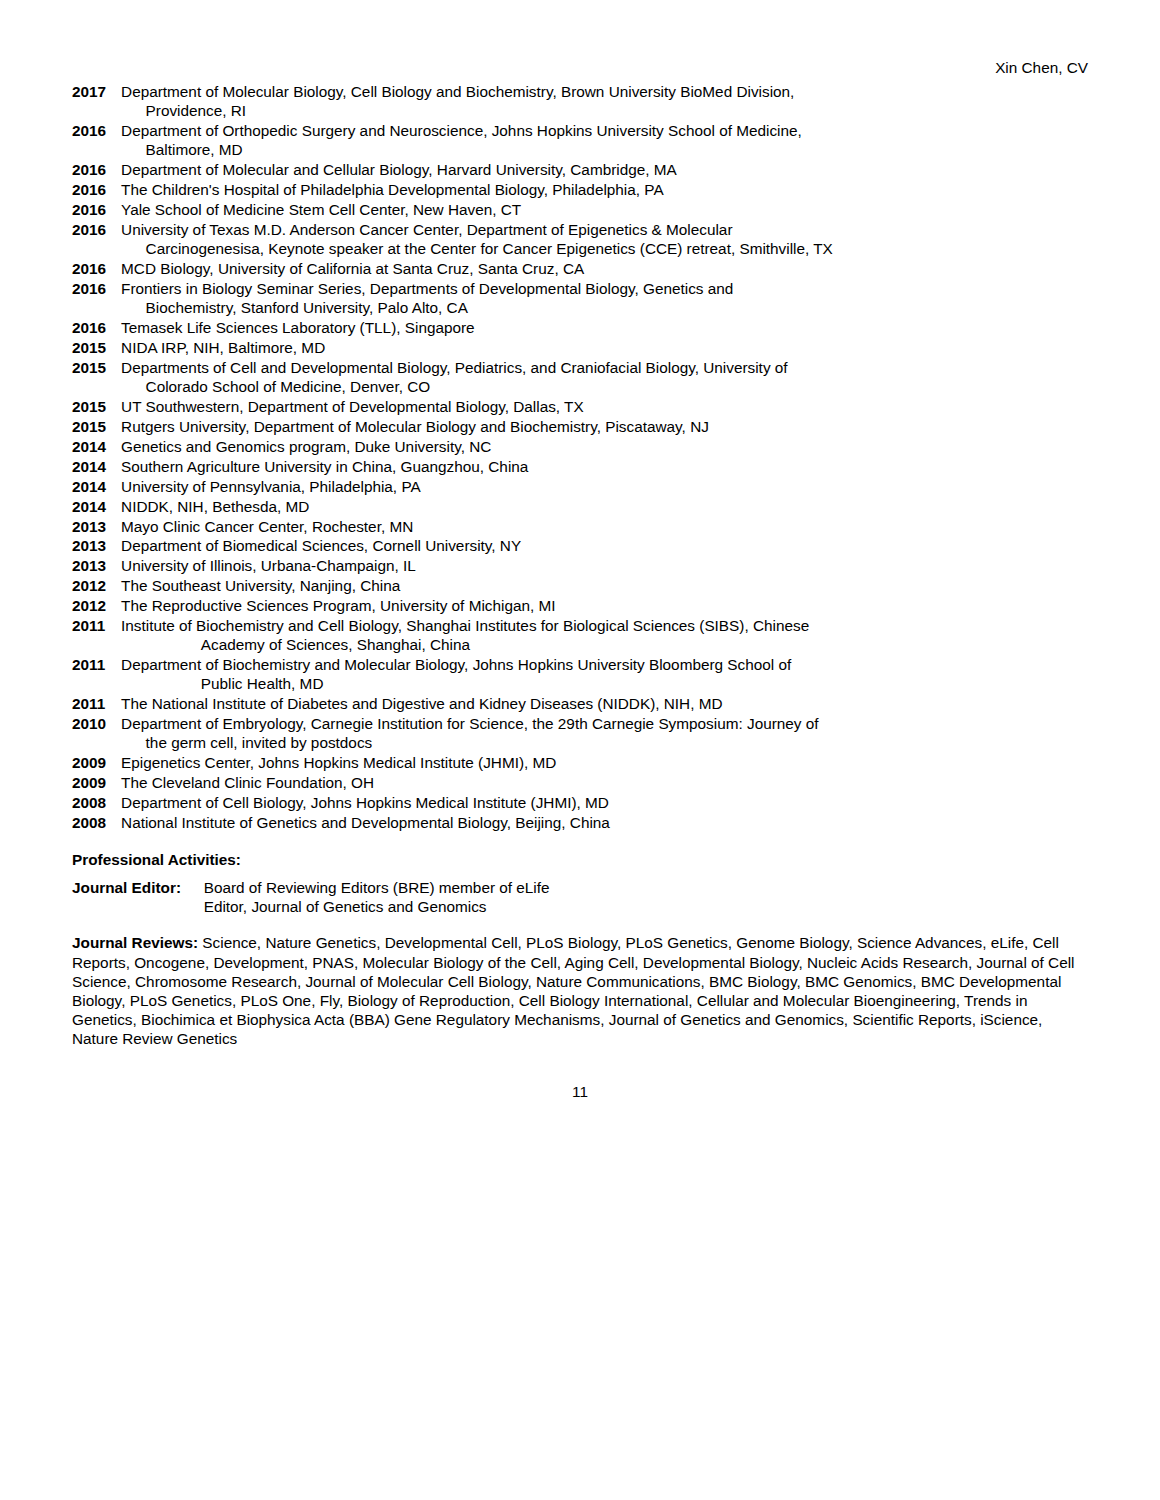Xin Chen, CV
| 2017 | Department of Molecular Biology, Cell Biology and Biochemistry, Brown University BioMed Division, Providence, RI |
| 2016 | Department of Orthopedic Surgery and Neuroscience, Johns Hopkins University School of Medicine, Baltimore, MD |
| 2016 | Department of Molecular and Cellular Biology, Harvard University, Cambridge, MA |
| 2016 | The Children's Hospital of Philadelphia Developmental Biology, Philadelphia, PA |
| 2016 | Yale School of Medicine Stem Cell Center, New Haven, CT |
| 2016 | University of Texas M.D. Anderson Cancer Center, Department of Epigenetics & Molecular Carcinogenesisa, Keynote speaker at the Center for Cancer Epigenetics (CCE) retreat, Smithville, TX |
| 2016 | MCD Biology, University of California at Santa Cruz, Santa Cruz, CA |
| 2016 | Frontiers in Biology Seminar Series, Departments of Developmental Biology, Genetics and Biochemistry, Stanford University, Palo Alto, CA |
| 2016 | Temasek Life Sciences Laboratory (TLL), Singapore |
| 2015 | NIDA IRP, NIH, Baltimore, MD |
| 2015 | Departments of Cell and Developmental Biology, Pediatrics, and Craniofacial Biology, University of Colorado School of Medicine, Denver, CO |
| 2015 | UT Southwestern, Department of Developmental Biology, Dallas, TX |
| 2015 | Rutgers University, Department of Molecular Biology and Biochemistry, Piscataway, NJ |
| 2014 | Genetics and Genomics program, Duke University, NC |
| 2014 | Southern Agriculture University in China, Guangzhou, China |
| 2014 | University of Pennsylvania, Philadelphia, PA |
| 2014 | NIDDK, NIH, Bethesda, MD |
| 2013 | Mayo Clinic Cancer Center, Rochester, MN |
| 2013 | Department of Biomedical Sciences, Cornell University, NY |
| 2013 | University of Illinois, Urbana-Champaign, IL |
| 2012 | The Southeast University, Nanjing, China |
| 2012 | The Reproductive Sciences Program, University of Michigan, MI |
| 2011 | Institute of Biochemistry and Cell Biology, Shanghai Institutes for Biological Sciences (SIBS), Chinese Academy of Sciences, Shanghai, China |
| 2011 | Department of Biochemistry and Molecular Biology, Johns Hopkins University Bloomberg School of Public Health, MD |
| 2011 | The National Institute of Diabetes and Digestive and Kidney Diseases (NIDDK), NIH, MD |
| 2010 | Department of Embryology, Carnegie Institution for Science, the 29th Carnegie Symposium: Journey of the germ cell, invited by postdocs |
| 2009 | Epigenetics Center, Johns Hopkins Medical Institute (JHMI), MD |
| 2009 | The Cleveland Clinic Foundation, OH |
| 2008 | Department of Cell Biology, Johns Hopkins Medical Institute (JHMI), MD |
| 2008 | National Institute of Genetics and Developmental Biology, Beijing, China |
Professional Activities:
Journal Editor: Board of Reviewing Editors (BRE) member of eLife
Editor, Journal of Genetics and Genomics
Journal Reviews: Science, Nature Genetics, Developmental Cell, PLoS Biology, PLoS Genetics, Genome Biology, Science Advances, eLife, Cell Reports, Oncogene, Development, PNAS, Molecular Biology of the Cell, Aging Cell, Developmental Biology, Nucleic Acids Research, Journal of Cell Science, Chromosome Research, Journal of Molecular Cell Biology, Nature Communications, BMC Biology, BMC Genomics, BMC Developmental Biology, PLoS Genetics, PLoS One, Fly, Biology of Reproduction, Cell Biology International, Cellular and Molecular Bioengineering, Trends in Genetics, Biochimica et Biophysica Acta (BBA) Gene Regulatory Mechanisms, Journal of Genetics and Genomics, Scientific Reports, iScience, Nature Review Genetics
11